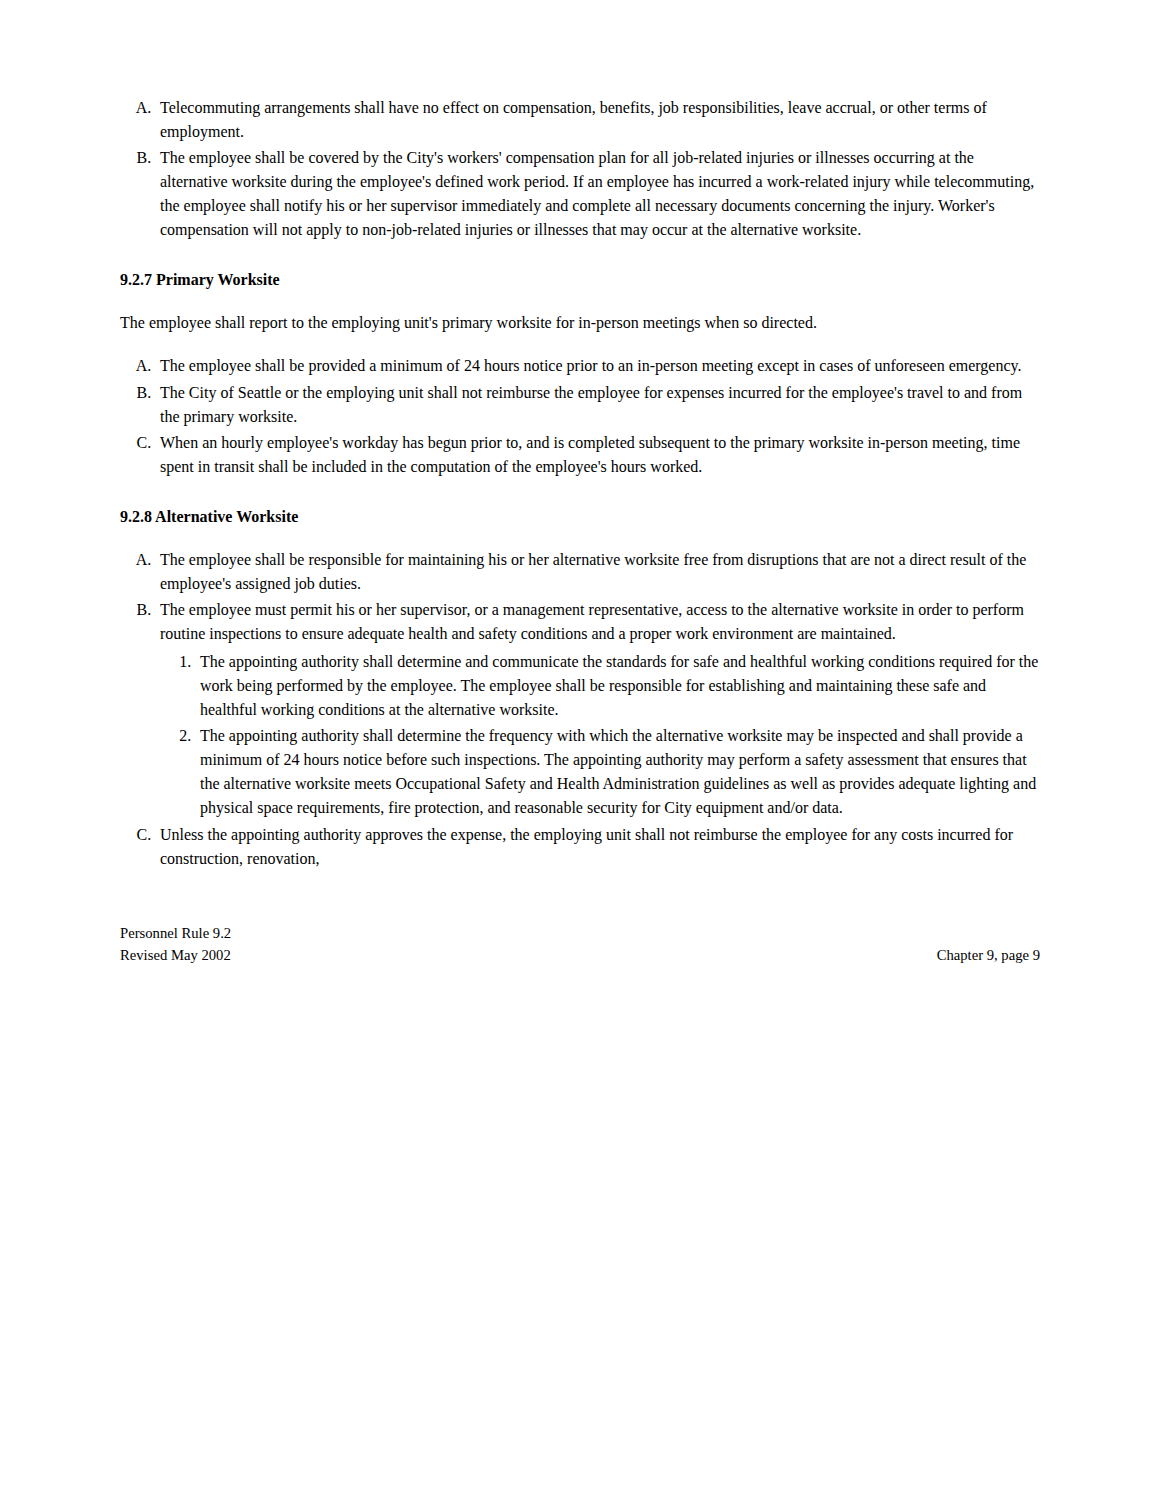Telecommuting arrangements shall have no effect on compensation, benefits, job responsibilities, leave accrual, or other terms of employment.
The employee shall be covered by the City's workers' compensation plan for all job-related injuries or illnesses occurring at the alternative worksite during the employee's defined work period. If an employee has incurred a work-related injury while telecommuting, the employee shall notify his or her supervisor immediately and complete all necessary documents concerning the injury. Worker's compensation will not apply to non-job-related injuries or illnesses that may occur at the alternative worksite.
9.2.7 Primary Worksite
The employee shall report to the employing unit's primary worksite for in-person meetings when so directed.
The employee shall be provided a minimum of 24 hours notice prior to an in-person meeting except in cases of unforeseen emergency.
The City of Seattle or the employing unit shall not reimburse the employee for expenses incurred for the employee's travel to and from the primary worksite.
When an hourly employee's workday has begun prior to, and is completed subsequent to the primary worksite in-person meeting, time spent in transit shall be included in the computation of the employee's hours worked.
9.2.8 Alternative Worksite
The employee shall be responsible for maintaining his or her alternative worksite free from disruptions that are not a direct result of the employee's assigned job duties.
The employee must permit his or her supervisor, or a management representative, access to the alternative worksite in order to perform routine inspections to ensure adequate health and safety conditions and a proper work environment are maintained.
The appointing authority shall determine and communicate the standards for safe and healthful working conditions required for the work being performed by the employee. The employee shall be responsible for establishing and maintaining these safe and healthful working conditions at the alternative worksite.
The appointing authority shall determine the frequency with which the alternative worksite may be inspected and shall provide a minimum of 24 hours notice before such inspections. The appointing authority may perform a safety assessment that ensures that the alternative worksite meets Occupational Safety and Health Administration guidelines as well as provides adequate lighting and physical space requirements, fire protection, and reasonable security for City equipment and/or data.
Unless the appointing authority approves the expense, the employing unit shall not reimburse the employee for any costs incurred for construction, renovation,
Personnel Rule 9.2
Revised May 2002
Chapter 9, page 9